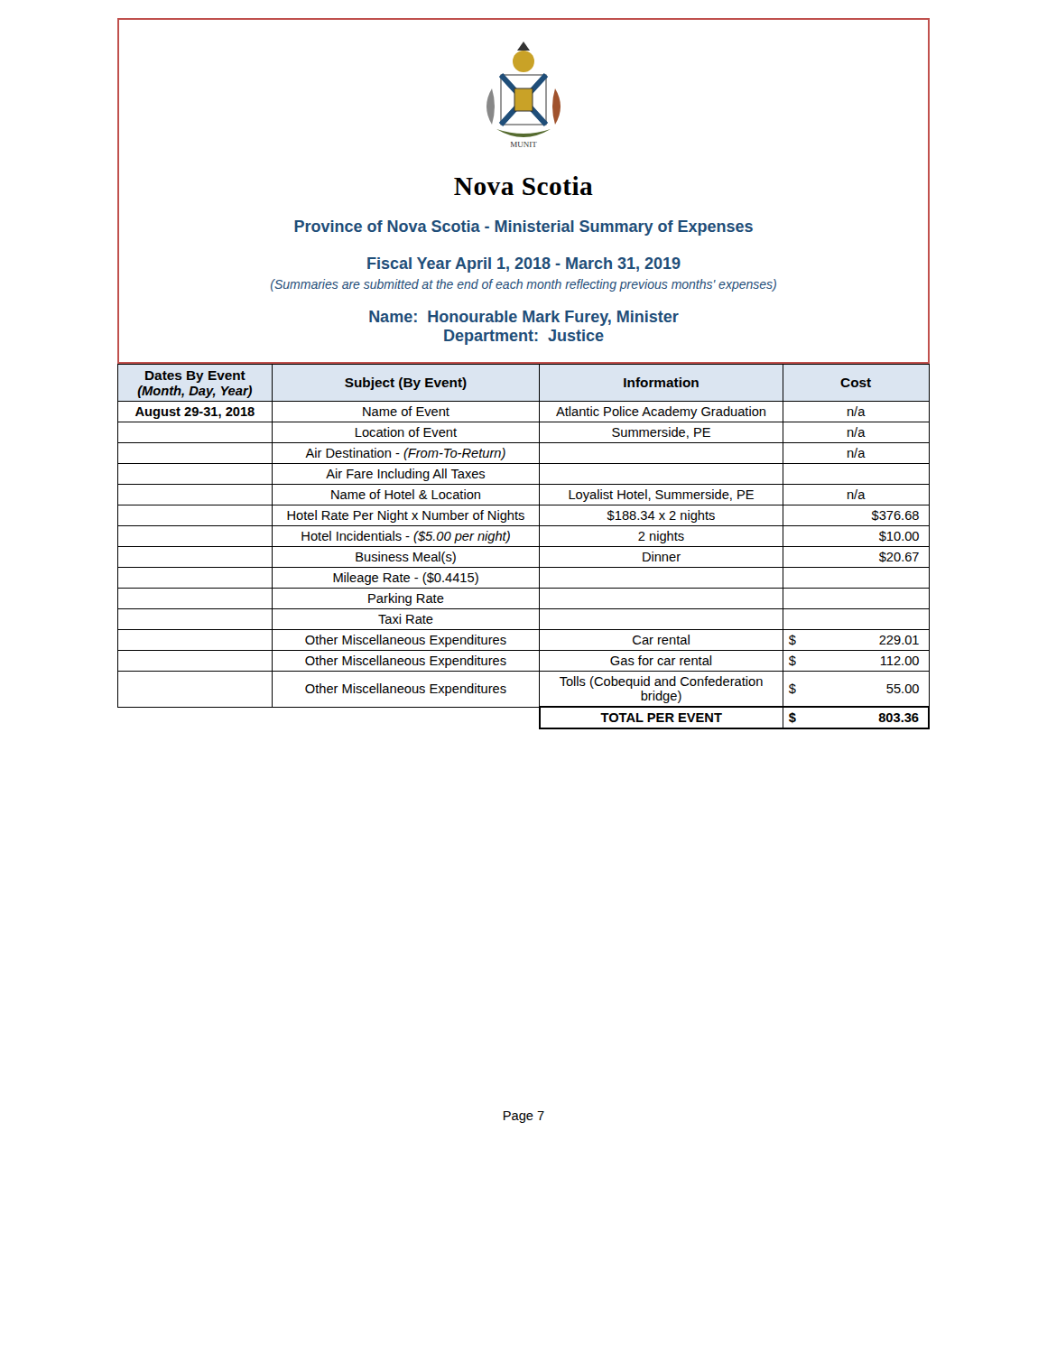Nova Scotia
Province of Nova Scotia - Ministerial Summary of Expenses
Fiscal Year April 1, 2018 - March 31, 2019
(Summaries are submitted at the end of each month reflecting previous months' expenses)
Name: Honourable Mark Furey, Minister
Department: Justice
| Dates By Event (Month, Day, Year) | Subject (By Event) | Information | Cost |
| --- | --- | --- | --- |
| August 29-31, 2018 | Name of Event | Atlantic Police Academy Graduation | n/a |
| | Location of Event | Summerside, PE | n/a |
| | Air Destination - (From-To-Return) | | n/a |
| | Air Fare Including All Taxes | | |
| | Name of Hotel & Location | Loyalist Hotel, Summerside, PE | n/a |
| | Hotel Rate Per Night x Number of Nights | $188.34 x 2 nights | $376.68 |
| | Hotel Incidentials - ($5.00 per night) | 2 nights | $10.00 |
| | Business Meal(s) | Dinner | $20.67 |
| | Mileage Rate - ($0.4415) | | |
| | Parking Rate | | |
| | Taxi Rate | | |
| | Other Miscellaneous Expenditures | Car rental | $ 229.01 |
| | Other Miscellaneous Expenditures | Gas for car rental | $ 112.00 |
| | Other Miscellaneous Expenditures | Tolls (Cobequid and Confederation bridge) | $ 55.00 |
| | | TOTAL PER EVENT | $ 803.36 |
Page 7